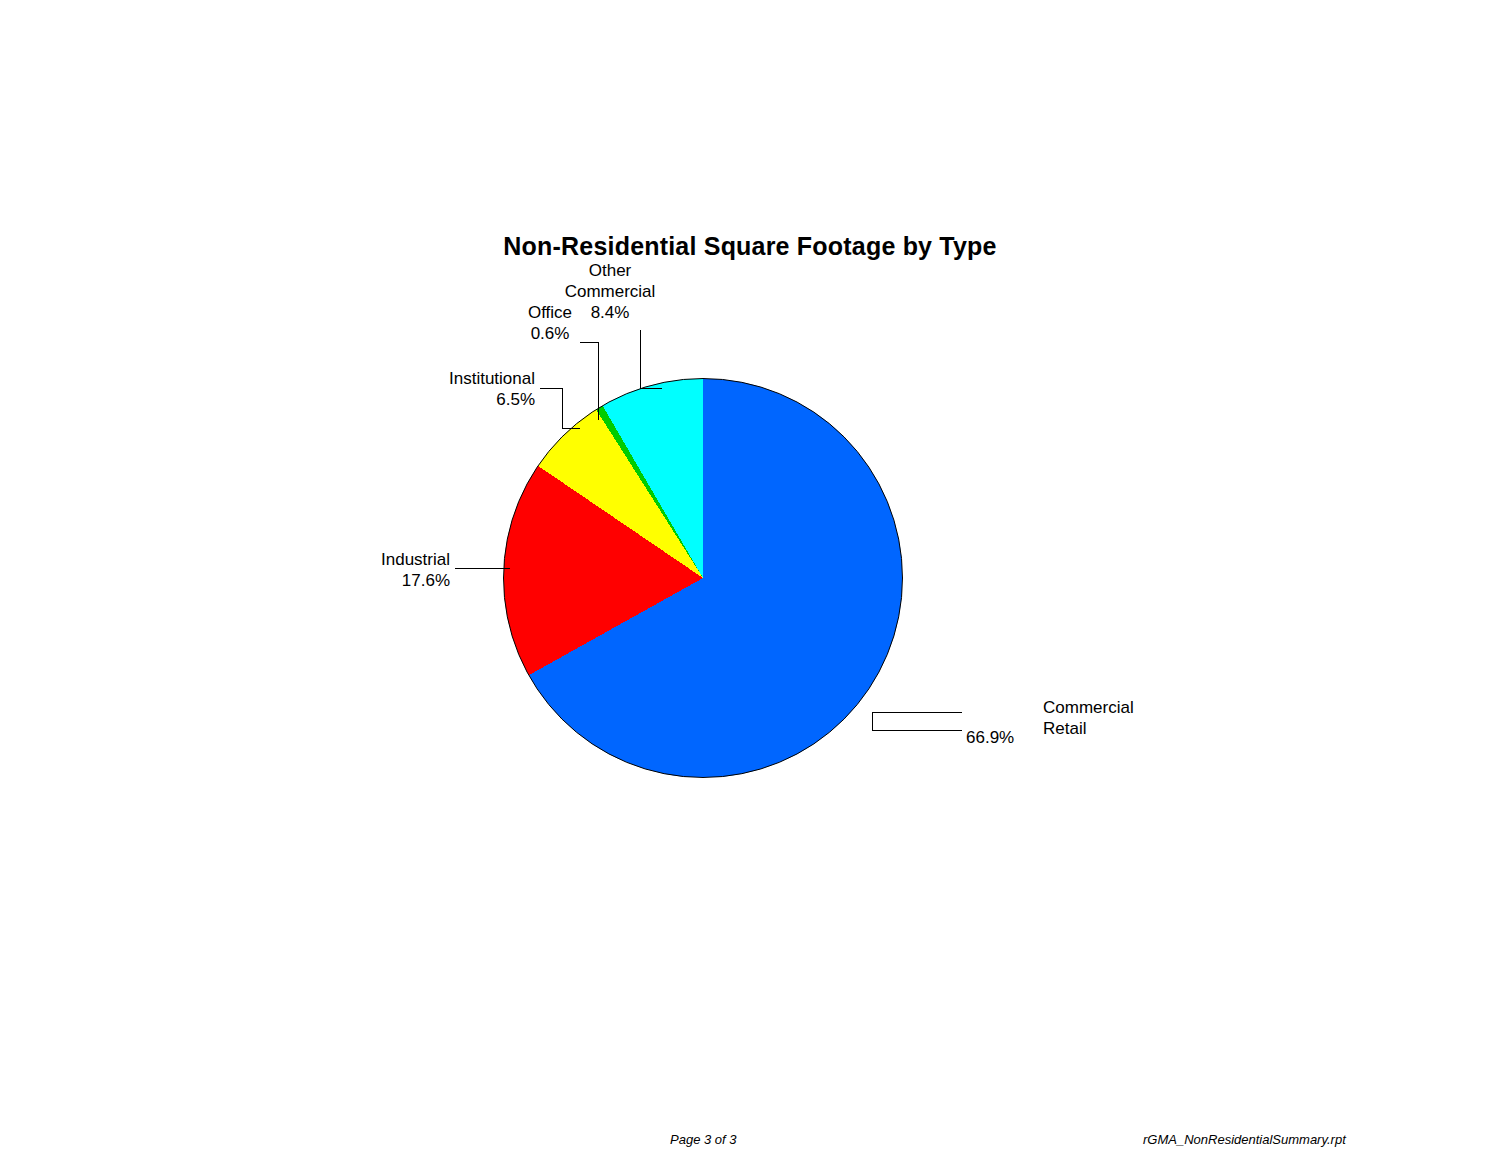Non-Residential Square Footage by Type
Commercial
Retail
66.9%
Industrial
17.6%
Institutional
6.5%
Office
0.6%
Other
Commercial
8.4%
Page 3 of 3 rGMA_NonResidentialSummary.rpt